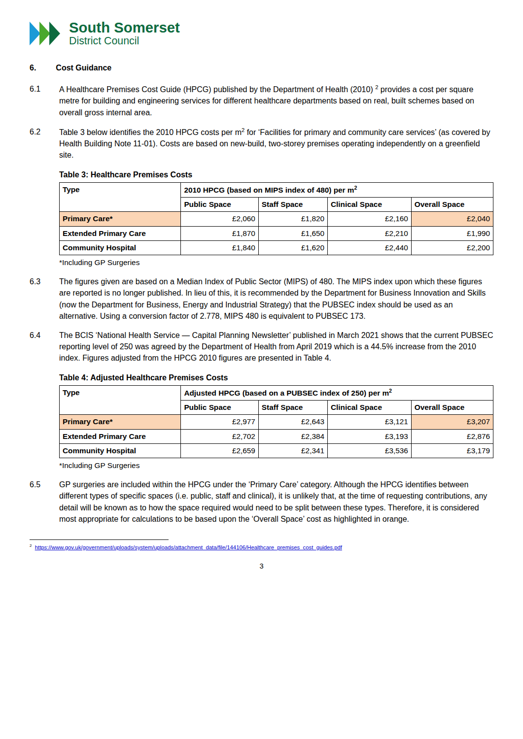South Somerset
District Council
6. Cost Guidance
6.1
A Healthcare Premises Cost Guide (HPCG) published by the Department of Health (2010) 2 provides a cost per square metre for building and engineering services for different healthcare departments based on real, built schemes based on overall gross internal area.
6.2
Table 3 below identifies the 2010 HPCG costs per m2 for ‘Facilities for primary and community care services’ (as covered by Health Building Note 11-01). Costs are based on new-build, two-storey premises operating independently on a greenfield site.
Table 3: Healthcare Premises Costs
| Type | 2010 HPCG (based on MIPS index of 480) per m 2 |
| --- | --- |
| Public Space | Staff Space | Clinical Space | Overall Space |
| Primary Care* | £2,060 | £1,820 | £2,160 | £2,040 |
| Extended Primary Care | £1,870 | £1,650 | £2,210 | £1,990 |
| Community Hospital | £1,840 | £1,620 | £2,440 | £2,200 |
*Including GP Surgeries
6.3
The figures given are based on a Median Index of Public Sector (MIPS) of 480. The MIPS index upon which these figures are reported is no longer published. In lieu of this, it is recommended by the Department for Business Innovation and Skills (now the Department for Business, Energy and Industrial Strategy) that the PUBSEC index should be used as an alternative. Using a conversion factor of 2.778, MIPS 480 is equivalent to PUBSEC 173.
6.4
The BCIS ‘National Health Service — Capital Planning Newsletter’ published in March 2021 shows that the current PUBSEC reporting level of 250 was agreed by the Department of Health from April 2019 which is a 44.5% increase from the 2010 index. Figures adjusted from the HPCG 2010 figures are presented in Table 4.
Table 4: Adjusted Healthcare Premises Costs
| Type | Adjusted HPCG (based on a PUBSEC index of 250) per m 2 |
| --- | --- |
| Public Space | Staff Space | Clinical Space | Overall Space |
| Primary Care* | £2,977 | £2,643 | £3,121 | £3,207 |
| Extended Primary Care | £2,702 | £2,384 | £3,193 | £2,876 |
| Community Hospital | £2,659 | £2,341 | £3,536 | £3,179 |
*Including GP Surgeries
6.5
GP surgeries are included within the HPCG under the ‘Primary Care’ category. Although the HPCG identifies between different types of specific spaces (i.e. public, staff and clinical), it is unlikely that, at the time of requesting contributions, any detail will be known as to how the space required would need to be split between these types. Therefore, it is considered most appropriate for calculations to be based upon the ‘Overall Space’ cost as highlighted in orange.
2 https://www.gov.uk/government/uploads/system/uploads/attachment_data/file/144106/Healthcare_premises_cost_guides.pdf
3